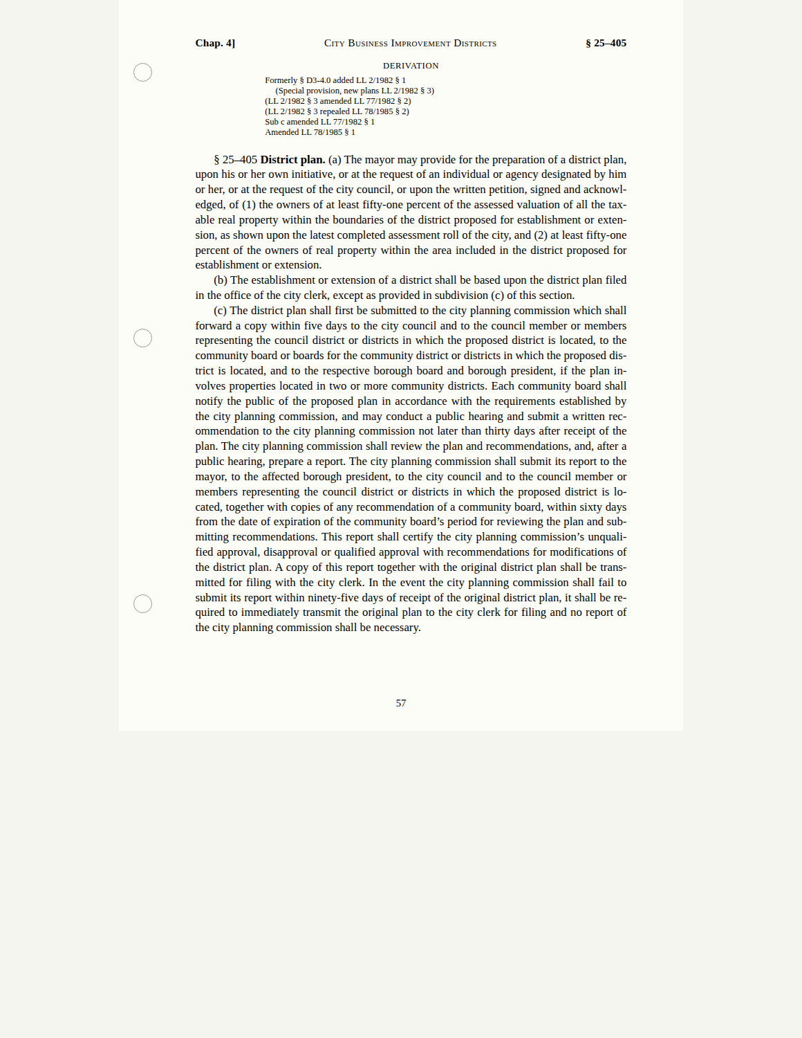Chap. 4] City Business Improvement Districts § 25–405
DERIVATION
Formerly § D3-4.0 added LL 2/1982 § 1
(Special provision, new plans LL 2/1982 § 3)
(LL 2/1982 § 3 amended LL 77/1982 § 2)
(LL 2/1982 § 3 repealed LL 78/1985 § 2)
Sub c amended LL 77/1982 § 1
Amended LL 78/1985 § 1
§ 25–405 District plan. (a) The mayor may provide for the preparation of a district plan, upon his or her own initiative, or at the request of an individual or agency designated by him or her, or at the request of the city council, or upon the written petition, signed and acknowledged, of (1) the owners of at least fifty-one percent of the assessed valuation of all the taxable real property within the boundaries of the district proposed for establishment or extension, as shown upon the latest completed assessment roll of the city, and (2) at least fifty-one percent of the owners of real property within the area included in the district proposed for establishment or extension.
(b) The establishment or extension of a district shall be based upon the district plan filed in the office of the city clerk, except as provided in subdivision (c) of this section.
(c) The district plan shall first be submitted to the city planning commission which shall forward a copy within five days to the city council and to the council member or members representing the council district or districts in which the proposed district is located, to the community board or boards for the community district or districts in which the proposed district is located, and to the respective borough board and borough president, if the plan involves properties located in two or more community districts. Each community board shall notify the public of the proposed plan in accordance with the requirements established by the city planning commission, and may conduct a public hearing and submit a written recommendation to the city planning commission not later than thirty days after receipt of the plan. The city planning commission shall review the plan and recommendations, and, after a public hearing, prepare a report. The city planning commission shall submit its report to the mayor, to the affected borough president, to the city council and to the council member or members representing the council district or districts in which the proposed district is located, together with copies of any recommendation of a community board, within sixty days from the date of expiration of the community board’s period for reviewing the plan and submitting recommendations. This report shall certify the city planning commission’s unqualified approval, disapproval or qualified approval with recommendations for modifications of the district plan. A copy of this report together with the original district plan shall be transmitted for filing with the city clerk. In the event the city planning commission shall fail to submit its report within ninety-five days of receipt of the original district plan, it shall be required to immediately transmit the original plan to the city clerk for filing and no report of the city planning commission shall be necessary.
57